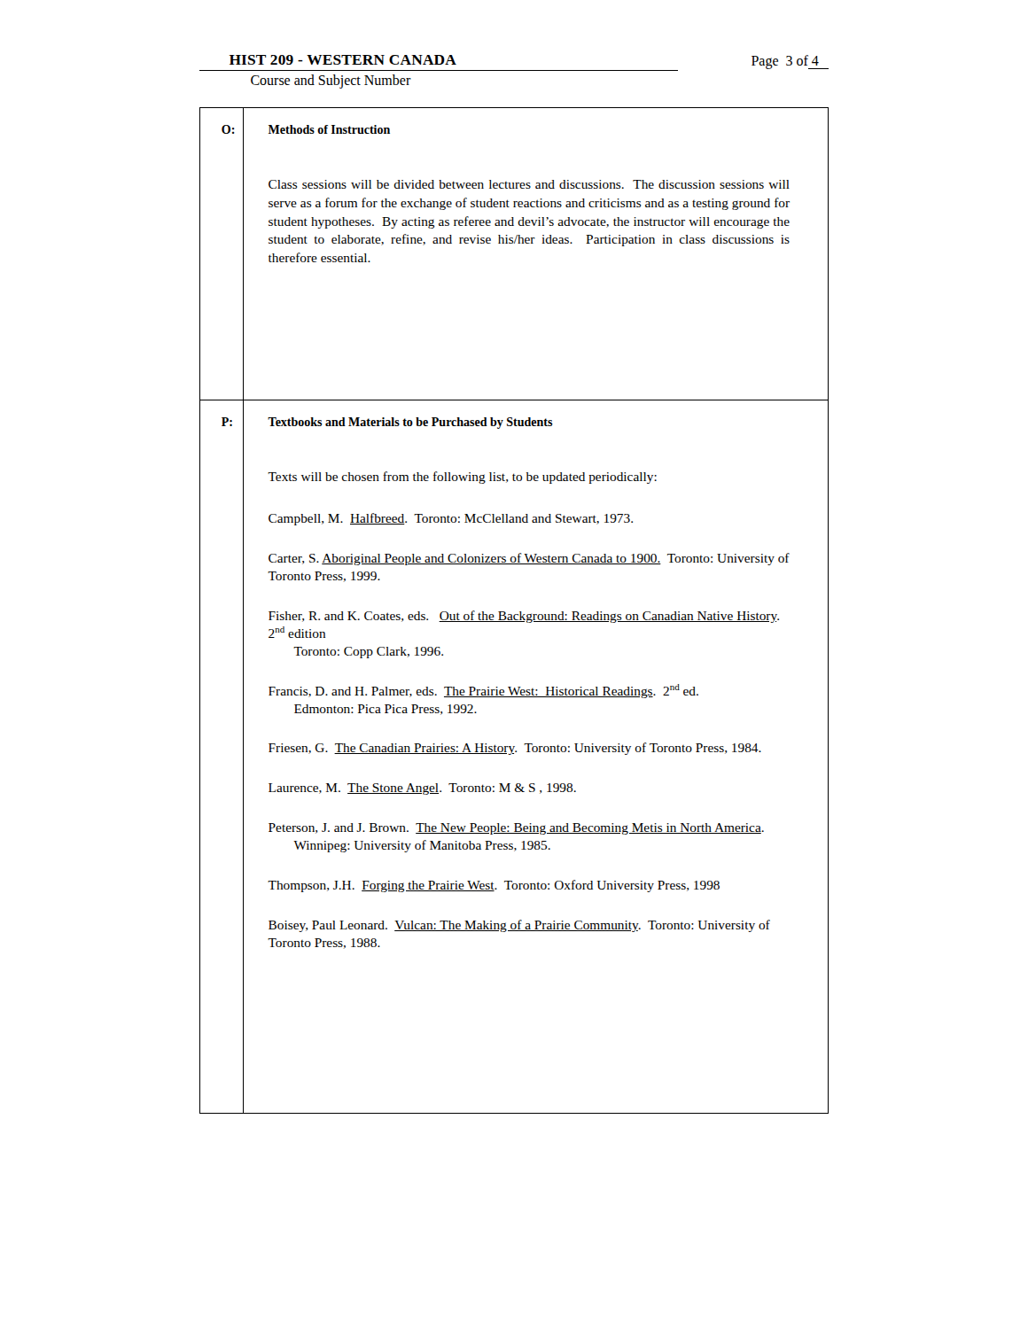HIST 209 - WESTERN CANADA
Course and Subject Number
Page 3 of4
O: Methods of Instruction
Class sessions will be divided between lectures and discussions. The discussion sessions will serve as a forum for the exchange of student reactions and criticisms and as a testing ground for student hypotheses. By acting as referee and devil’s advocate, the instructor will encourage the student to elaborate, refine, and revise his/her ideas. Participation in class discussions is therefore essential.
P: Textbooks and Materials to be Purchased by Students
Texts will be chosen from the following list, to be updated periodically:
Campbell, M. Halfbreed. Toronto: McClelland and Stewart, 1973.
Carter, S. Aboriginal People and Colonizers of Western Canada to 1900. Toronto: University of Toronto Press, 1999.
Fisher, R. and K. Coates, eds. Out of the Background: Readings on Canadian Native History. 2nd edition Toronto: Copp Clark, 1996.
Francis, D. and H. Palmer, eds. The Prairie West: Historical Readings. 2nd ed. Edmonton: Pica Pica Press, 1992.
Friesen, G. The Canadian Prairies: A History. Toronto: University of Toronto Press, 1984.
Laurence, M. The Stone Angel. Toronto: M & S , 1998.
Peterson, J. and J. Brown. The New People: Being and Becoming Metis in North America. Winnipeg: University of Manitoba Press, 1985.
Thompson, J.H. Forging the Prairie West. Toronto: Oxford University Press, 1998
Boisey, Paul Leonard. Vulcan: The Making of a Prairie Community. Toronto: University of Toronto Press, 1988.